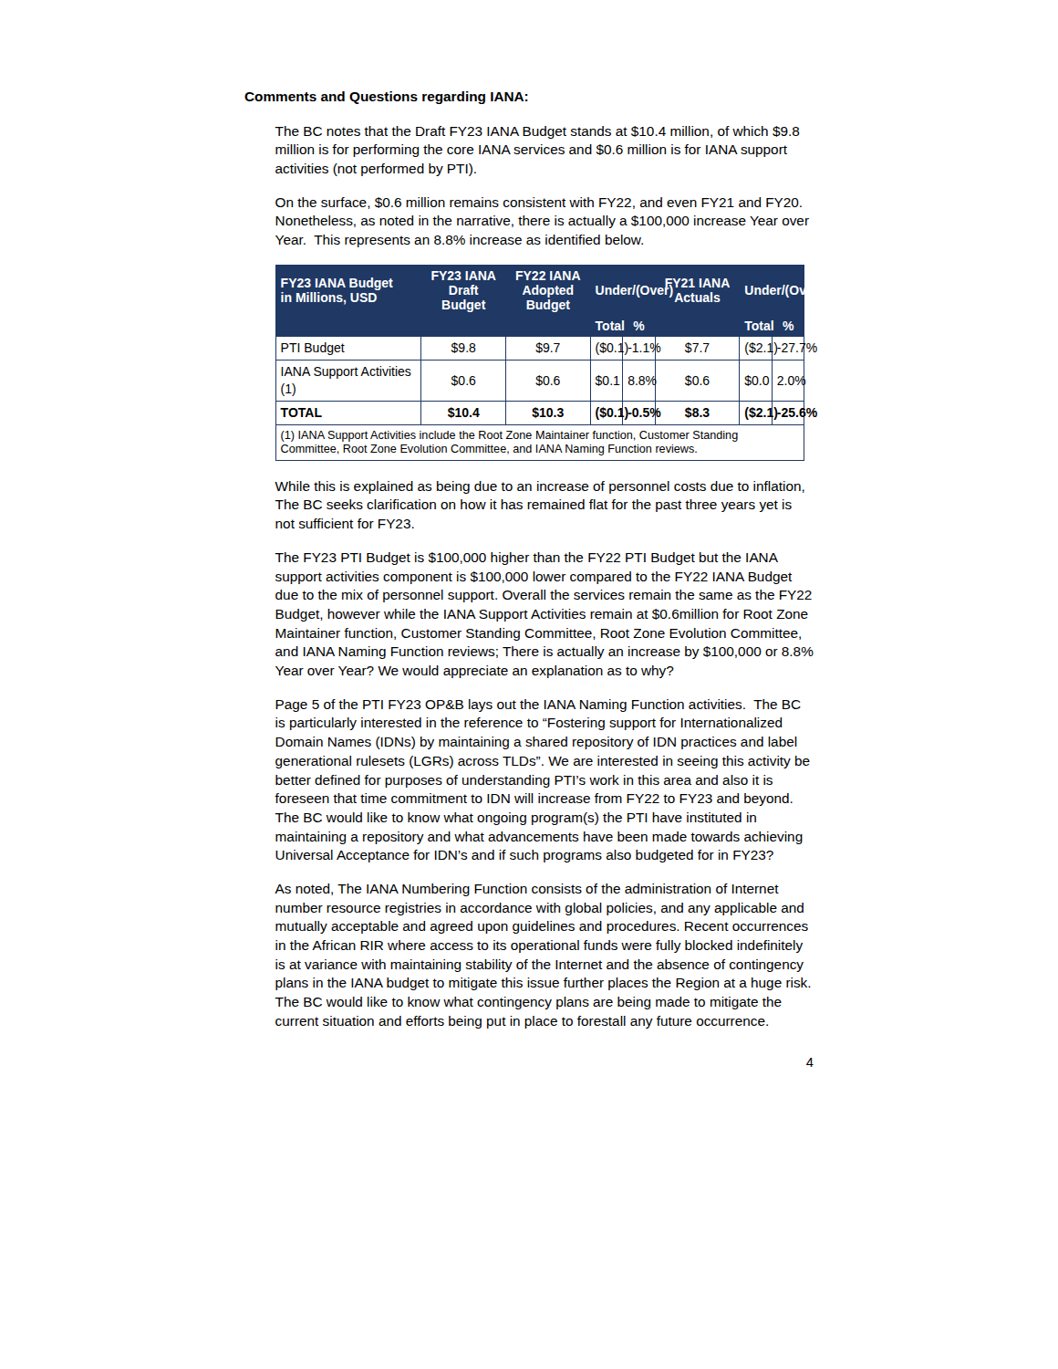Comments and Questions regarding IANA:
The BC notes that the Draft FY23 IANA Budget stands at $10.4 million, of which $9.8 million is for performing the core IANA services and $0.6 million is for IANA support activities (not performed by PTI).
On the surface, $0.6 million remains consistent with FY22, and even FY21 and FY20. Nonetheless, as noted in the narrative, there is actually a $100,000 increase Year over Year. This represents an 8.8% increase as identified below.
| FY23 IANA Budget in Millions, USD | FY23 IANA Draft Budget | FY22 IANA Adopted Budget | Under/(Over) | FY21 IANA Actuals | Under/(Over) |
| --- | --- | --- | --- | --- | --- |
| | | | Total | % | | Total | % |
| PTI Budget | $9.8 | $9.7 | ($0.1) | -1.1% | $7.7 | ($2.1) | -27.7% |
| IANA Support Activities (1) | $0.6 | $0.6 | $0.1 | 8.8% | $0.6 | $0.0 | 2.0% |
| TOTAL | $10.4 | $10.3 | ($0.1) | -0.5% | $8.3 | ($2.1) | -25.6% |
| (1) IANA Support Activities include the Root Zone Maintainer function, Customer Standing Committee, Root Zone Evolution Committee, and IANA Naming Function reviews. |
While this is explained as being due to an increase of personnel costs due to inflation, The BC seeks clarification on how it has remained flat for the past three years yet is not sufficient for FY23.
The FY23 PTI Budget is $100,000 higher than the FY22 PTI Budget but the IANA support activities component is $100,000 lower compared to the FY22 IANA Budget due to the mix of personnel support. Overall the services remain the same as the FY22 Budget, however while the IANA Support Activities remain at $0.6million for Root Zone Maintainer function, Customer Standing Committee, Root Zone Evolution Committee, and IANA Naming Function reviews; There is actually an increase by $100,000 or 8.8% Year over Year? We would appreciate an explanation as to why?
Page 5 of the PTI FY23 OP&B lays out the IANA Naming Function activities. The BC is particularly interested in the reference to “Fostering support for Internationalized Domain Names (IDNs) by maintaining a shared repository of IDN practices and label generational rulesets (LGRs) across TLDs”. We are interested in seeing this activity be better defined for purposes of understanding PTI’s work in this area and also it is foreseen that time commitment to IDN will increase from FY22 to FY23 and beyond. The BC would like to know what ongoing program(s) the PTI have instituted in maintaining a repository and what advancements have been made towards achieving Universal Acceptance for IDN’s and if such programs also budgeted for in FY23?
As noted, The IANA Numbering Function consists of the administration of Internet number resource registries in accordance with global policies, and any applicable and mutually acceptable and agreed upon guidelines and procedures. Recent occurrences in the African RIR where access to its operational funds were fully blocked indefinitely is at variance with maintaining stability of the Internet and the absence of contingency plans in the IANA budget to mitigate this issue further places the Region at a huge risk. The BC would like to know what contingency plans are being made to mitigate the current situation and efforts being put in place to forestall any future occurrence.
4